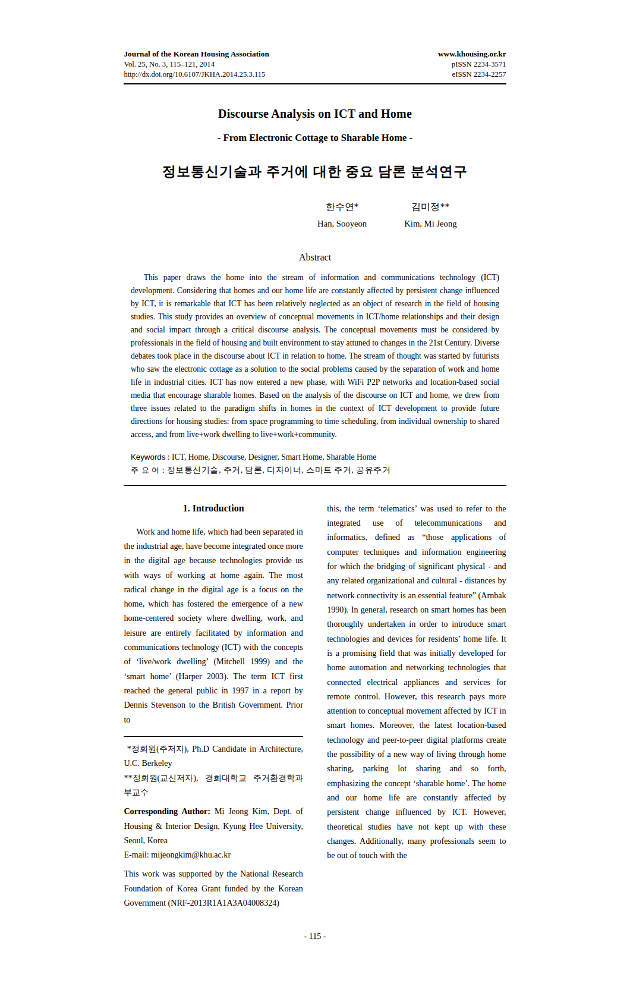Journal of the Korean Housing Association
Vol. 25, No. 3, 115–121, 2014
http://dx.doi.org/10.6107/JKHA.2014.25.3.115
www.khousing.or.kr
pISSN 2234-3571
eISSN 2234-2257
Discourse Analysis on ICT and Home
- From Electronic Cottage to Sharable Home -
정보통신기술과 주거에 대한 중요 담론 분석연구
한수연*
Han, Sooyeon
김미정**
Kim, Mi Jeong
Abstract
This paper draws the home into the stream of information and communications technology (ICT) development. Considering that homes and our home life are constantly affected by persistent change influenced by ICT, it is remarkable that ICT has been relatively neglected as an object of research in the field of housing studies. This study provides an overview of conceptual movements in ICT/home relationships and their design and social impact through a critical discourse analysis. The conceptual movements must be considered by professionals in the field of housing and built environment to stay attuned to changes in the 21st Century. Diverse debates took place in the discourse about ICT in relation to home. The stream of thought was started by futurists who saw the electronic cottage as a solution to the social problems caused by the separation of work and home life in industrial cities. ICT has now entered a new phase, with WiFi P2P networks and location-based social media that encourage sharable homes. Based on the analysis of the discourse on ICT and home, we drew from three issues related to the paradigm shifts in homes in the context of ICT development to provide future directions for housing studies: from space programming to time scheduling, from individual ownership to shared access, and from live+work dwelling to live+work+community.
Keywords : ICT, Home, Discourse, Designer, Smart Home, Sharable Home
주 요 어 : 정보통신기술, 주거, 담론, 디자이너, 스마트 주거, 공유주거
1. Introduction
Work and home life, which had been separated in the industrial age, have become integrated once more in the digital age because technologies provide us with ways of working at home again. The most radical change in the digital age is a focus on the home, which has fostered the emergence of a new home-centered society where dwelling, work, and leisure are entirely facilitated by information and communications technology (ICT) with the concepts of ‘live/work dwelling’ (Mitchell 1999) and the ‘smart home’ (Harper 2003). The term ICT first reached the general public in 1997 in a report by Dennis Stevenson to the British Government. Prior to
*정회원(주저자), Ph.D Candidate in Architecture, U.C. Berkeley
**정회원(교신저자), 경희대학교 주거환경학과 부교수
Corresponding Author: Mi Jeong Kim, Dept. of Housing & Interior Design, Kyung Hee University, Seoul, Korea
E-mail: mijeongkim@khu.ac.kr
This work was supported by the National Research Foundation of Korea Grant funded by the Korean Government (NRF-2013R1A1A3A04008324)
this, the term ‘telematics’ was used to refer to the integrated use of telecommunications and informatics, defined as “those applications of computer techniques and information engineering for which the bridging of significant physical - and any related organizational and cultural - distances by network connectivity is an essential feature” (Arnbak 1990). In general, research on smart homes has been thoroughly undertaken in order to introduce smart technologies and devices for residents’ home life. It is a promising field that was initially developed for home automation and networking technologies that connected electrical appliances and services for remote control. However, this research pays more attention to conceptual movement affected by ICT in smart homes. Moreover, the latest location-based technology and peer-to-peer digital platforms create the possibility of a new way of living through home sharing, parking lot sharing and so forth, emphasizing the concept ‘sharable home’. The home and our home life are constantly affected by persistent change influenced by ICT. However, theoretical studies have not kept up with these changes. Additionally, many professionals seem to be out of touch with the
- 115 -